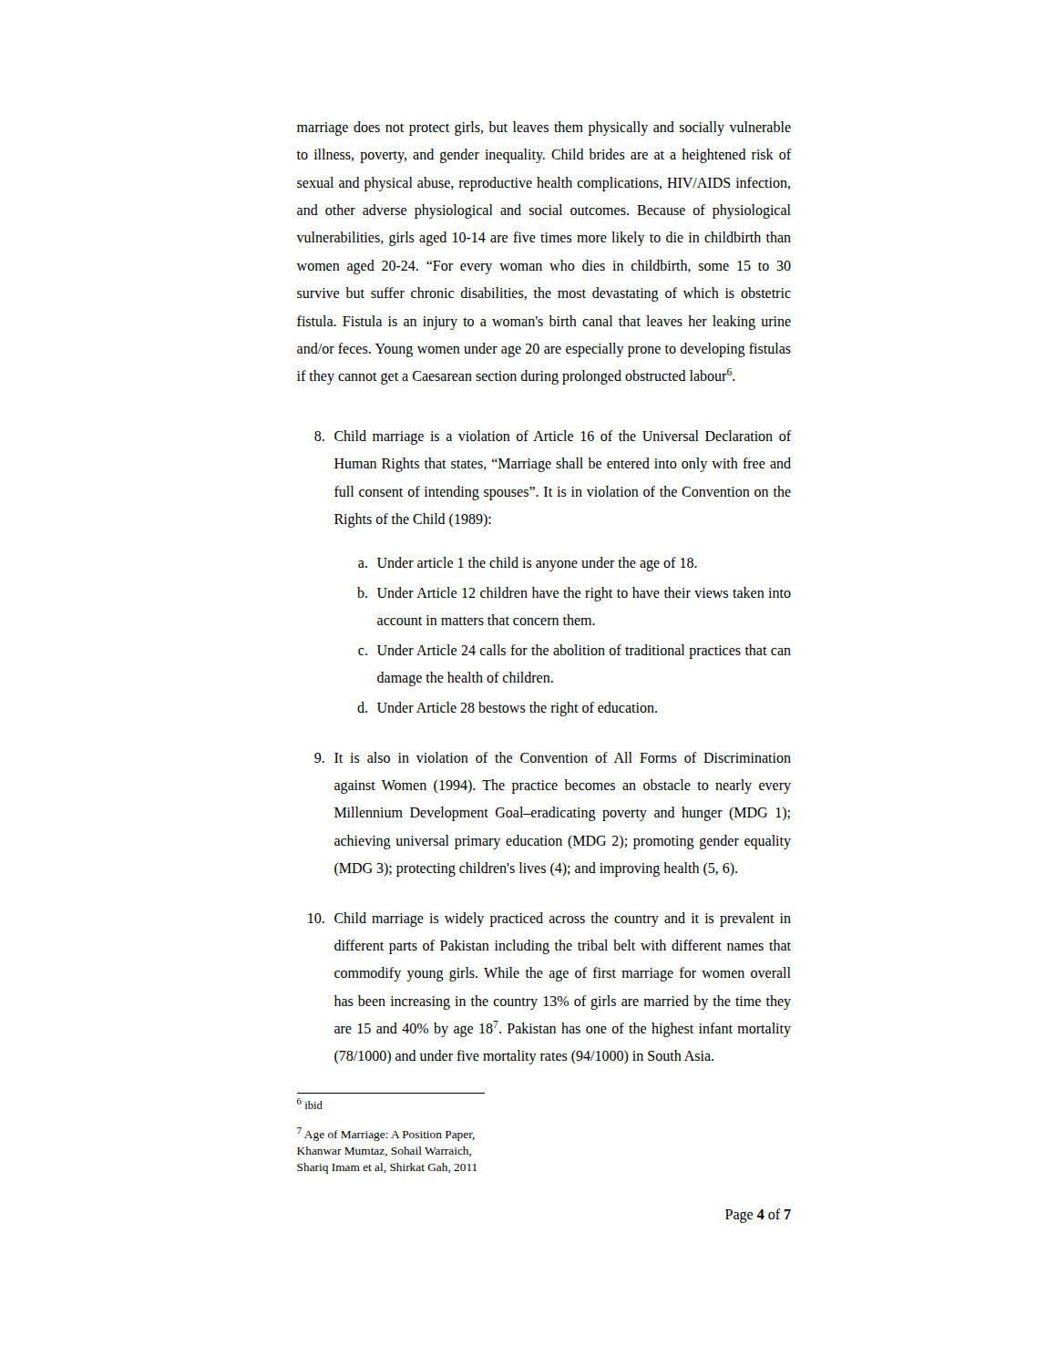marriage does not protect girls, but leaves them physically and socially vulnerable to illness, poverty, and gender inequality. Child brides are at a heightened risk of sexual and physical abuse, reproductive health complications, HIV/AIDS infection, and other adverse physiological and social outcomes. Because of physiological vulnerabilities, girls aged 10-14 are five times more likely to die in childbirth than women aged 20-24. “For every woman who dies in childbirth, some 15 to 30 survive but suffer chronic disabilities, the most devastating of which is obstetric fistula. Fistula is an injury to a woman's birth canal that leaves her leaking urine and/or feces. Young women under age 20 are especially prone to developing fistulas if they cannot get a Caesarean section during prolonged obstructed labour6.
Child marriage is a violation of Article 16 of the Universal Declaration of Human Rights that states, “Marriage shall be entered into only with free and full consent of intending spouses”. It is in violation of the Convention on the Rights of the Child (1989):
Under article 1 the child is anyone under the age of 18.
Under Article 12 children have the right to have their views taken into account in matters that concern them.
Under Article 24 calls for the abolition of traditional practices that can damage the health of children.
Under Article 28 bestows the right of education.
It is also in violation of the Convention of All Forms of Discrimination against Women (1994). The practice becomes an obstacle to nearly every Millennium Development Goal–eradicating poverty and hunger (MDG 1); achieving universal primary education (MDG 2); promoting gender equality (MDG 3); protecting children's lives (4); and improving health (5, 6).
Child marriage is widely practiced across the country and it is prevalent in different parts of Pakistan including the tribal belt with different names that commodify young girls. While the age of first marriage for women overall has been increasing in the country 13% of girls are married by the time they are 15 and 40% by age 187. Pakistan has one of the highest infant mortality (78/1000) and under five mortality rates (94/1000) in South Asia.
6 ibid
7 Age of Marriage: A Position Paper, Khanwar Mumtaz, Sohail Warraich, Shariq Imam et al, Shirkat Gah, 2011
Page 4 of 7